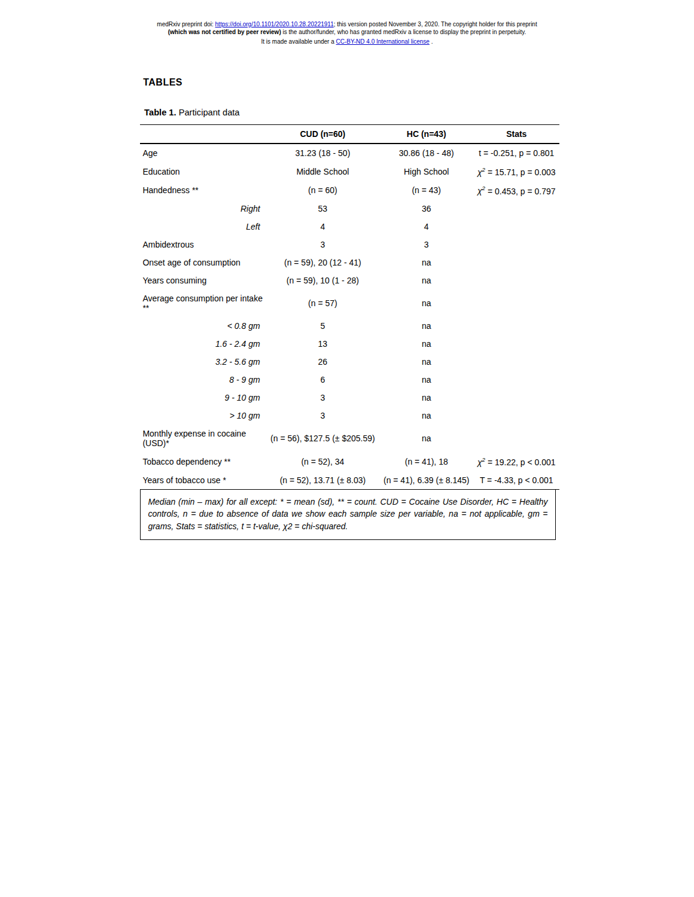medRxiv preprint doi: https://doi.org/10.1101/2020.10.28.20221911; this version posted November 3, 2020. The copyright holder for this preprint (which was not certified by peer review) is the author/funder, who has granted medRxiv a license to display the preprint in perpetuity. It is made available under a CC-BY-ND 4.0 International license .
TABLES
Table 1. Participant data
| | CUD (n=60) | HC (n=43) | Stats |
| --- | --- | --- | --- |
| Age | 31.23 (18 - 50) | 30.86 (18 - 48) | t = -0.251, p = 0.801 |
| Education | Middle School | High School | χ 2 = 15.71, p = 0.003 |
| Handedness ** | (n = 60) | (n = 43) | χ 2 = 0.453, p = 0.797 |
| Right | 53 | 36 | |
| Left | 4 | 4 | |
| Ambidextrous | 3 | 3 | |
| Onset age of consumption | (n = 59), 20 (12 - 41) | na | |
| Years consuming | (n = 59), 10 (1 - 28) | na | |
| Average consumption per intake ** | (n = 57) | na | |
| < 0.8 gm | 5 | na | |
| 1.6 - 2.4 gm | 13 | na | |
| 3.2 - 5.6 gm | 26 | na | |
| 8 - 9 gm | 6 | na | |
| 9 - 10 gm | 3 | na | |
| > 10 gm | 3 | na | |
| Monthly expense in cocaine (USD)* | (n = 56), $127.5 (± $205.59) | na | |
| Tobacco dependency ** | (n = 52), 34 | (n = 41), 18 | χ 2 = 19.22, p < 0.001 |
| Years of tobacco use * | (n = 52), 13.71 (± 8.03) | (n = 41), 6.39 (± 8.145) | T = -4.33, p < 0.001 |
Median (min – max) for all except: * = mean (sd), ** = count. CUD = Cocaine Use Disorder, HC = Healthy controls, n = due to absence of data we show each sample size per variable, na = not applicable, gm = grams, Stats = statistics, t = t-value, χ2 = chi-squared.